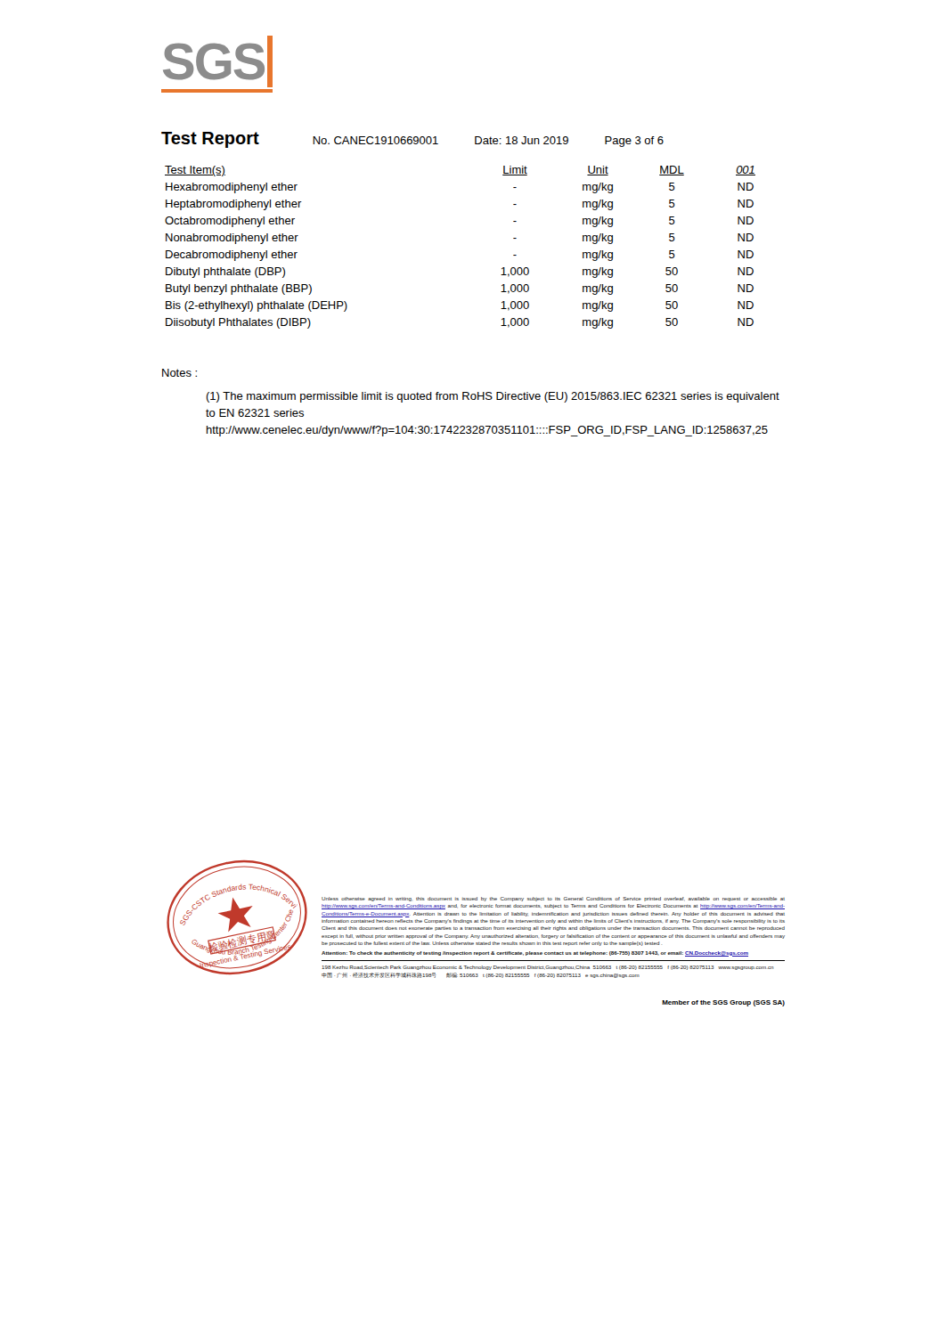SGS
Test Report
No. CANEC1910669001
Date: 18 Jun 2019
Page 3 of 6
| Test Item(s) | Limit | Unit | MDL | 001 |
| --- | --- | --- | --- | --- |
| Hexabromodiphenyl ether | - | mg/kg | 5 | ND |
| Heptabromodiphenyl ether | - | mg/kg | 5 | ND |
| Octabromodiphenyl ether | - | mg/kg | 5 | ND |
| Nonabromodiphenyl ether | - | mg/kg | 5 | ND |
| Decabromodiphenyl ether | - | mg/kg | 5 | ND |
| Dibutyl phthalate (DBP) | 1,000 | mg/kg | 50 | ND |
| Butyl benzyl phthalate (BBP) | 1,000 | mg/kg | 50 | ND |
| Bis (2-ethylhexyl) phthalate (DEHP) | 1,000 | mg/kg | 50 | ND |
| Diisobutyl Phthalates (DIBP) | 1,000 | mg/kg | 50 | ND |
Notes :
(1) The maximum permissible limit is quoted from RoHS Directive (EU) 2015/863.IEC 62321 series is equivalent to EN 62321 series
http://www.cenelec.eu/dyn/www/f?p=104:30:1742232870351101::::FSP_ORG_ID,FSP_LANG_ID:1258637,25
检验检测专用章 Inspection & Testing Services SGS-CSTC Standards Technical Services Co., Ltd. Guangzhou Branch Testing Center Chemical Laboratory
Unless otherwise agreed in writing, this document is issued by the Company subject to its General Conditions of Service printed overleaf, available on request or accessible at http://www.sgs.com/en/Terms-and-Conditions.aspx and, for electronic format documents, subject to Terms and Conditions for Electronic Documents at http://www.sgs.com/en/Terms-and-Conditions/Terms-e-Document.aspx. Attention is drawn to the limitation of liability, indemnification and jurisdiction issues defined therein. Any holder of this document is advised that information contained hereon reflects the Company's findings at the time of its intervention only and within the limits of Client's instructions, if any. The Company's sole responsibility is to its Client and this document does not exonerate parties to a transaction from exercising all their rights and obligations under the transaction documents. This document cannot be reproduced except in full, without prior written approval of the Company. Any unauthorized alteration, forgery or falsification of the content or appearance of this document is unlawful and offenders may be prosecuted to the fullest extent of the law. Unless otherwise stated the results shown in this test report refer only to the sample(s) tested .
Attention: To check the authenticity of testing /inspection report & certificate, please contact us at telephone: (86-755) 8307 1443, or email: CN.Doccheck@sgs.com
198 Kezhu Road,Scientech Park Guangzhou Economic & Technology Development District,Guangzhou,China 510663 t (86-20) 82155555 f (86-20) 82075113 www.sgsgroup.com.cn
中国 · 广州 · 经济技术开发区科学城科珠路198号 邮编: 510663 t (86-20) 82155555 f (86-20) 82075113 e sgs.china@sgs.com
Member of the SGS Group (SGS SA)